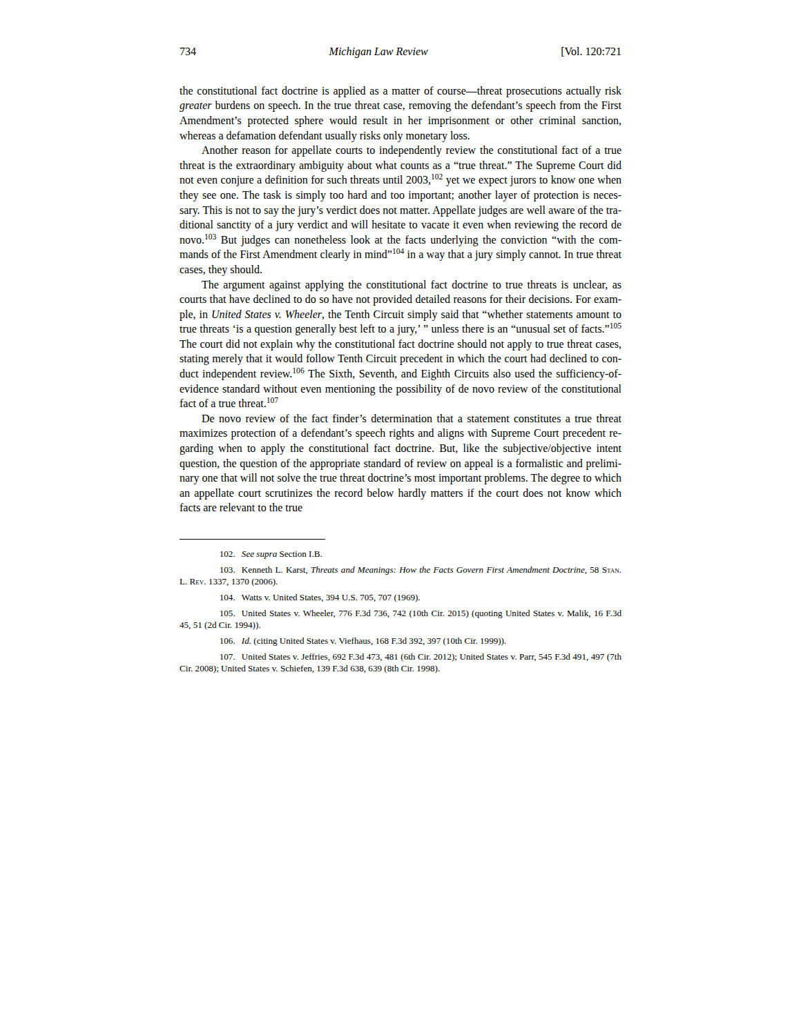734 Michigan Law Review [Vol. 120:721
the constitutional fact doctrine is applied as a matter of course—threat prosecutions actually risk greater burdens on speech. In the true threat case, removing the defendant’s speech from the First Amendment’s protected sphere would result in her imprisonment or other criminal sanction, whereas a defamation defendant usually risks only monetary loss.
Another reason for appellate courts to independently review the constitutional fact of a true threat is the extraordinary ambiguity about what counts as a “true threat.” The Supreme Court did not even conjure a definition for such threats until 2003,102 yet we expect jurors to know one when they see one. The task is simply too hard and too important; another layer of protection is necessary. This is not to say the jury’s verdict does not matter. Appellate judges are well aware of the traditional sanctity of a jury verdict and will hesitate to vacate it even when reviewing the record de novo.103 But judges can nonetheless look at the facts underlying the conviction “with the commands of the First Amendment clearly in mind”104 in a way that a jury simply cannot. In true threat cases, they should.
The argument against applying the constitutional fact doctrine to true threats is unclear, as courts that have declined to do so have not provided detailed reasons for their decisions. For example, in United States v. Wheeler, the Tenth Circuit simply said that “whether statements amount to true threats ‘is a question generally best left to a jury,’ ” unless there is an “unusual set of facts.”105 The court did not explain why the constitutional fact doctrine should not apply to true threat cases, stating merely that it would follow Tenth Circuit precedent in which the court had declined to conduct independent review.106 The Sixth, Seventh, and Eighth Circuits also used the sufficiency-of-evidence standard without even mentioning the possibility of de novo review of the constitutional fact of a true threat.107
De novo review of the fact finder’s determination that a statement constitutes a true threat maximizes protection of a defendant’s speech rights and aligns with Supreme Court precedent regarding when to apply the constitutional fact doctrine. But, like the subjective/objective intent question, the question of the appropriate standard of review on appeal is a formalistic and preliminary one that will not solve the true threat doctrine’s most important problems. The degree to which an appellate court scrutinizes the record below hardly matters if the court does not know which facts are relevant to the true
102. See supra Section I.B.
103. Kenneth L. Karst, Threats and Meanings: How the Facts Govern First Amendment Doctrine, 58 Stan. L. Rev. 1337, 1370 (2006).
104. Watts v. United States, 394 U.S. 705, 707 (1969).
105. United States v. Wheeler, 776 F.3d 736, 742 (10th Cir. 2015) (quoting United States v. Malik, 16 F.3d 45, 51 (2d Cir. 1994)).
106. Id. (citing United States v. Viefhaus, 168 F.3d 392, 397 (10th Cir. 1999)).
107. United States v. Jeffries, 692 F.3d 473, 481 (6th Cir. 2012); United States v. Parr, 545 F.3d 491, 497 (7th Cir. 2008); United States v. Schiefen, 139 F.3d 638, 639 (8th Cir. 1998).